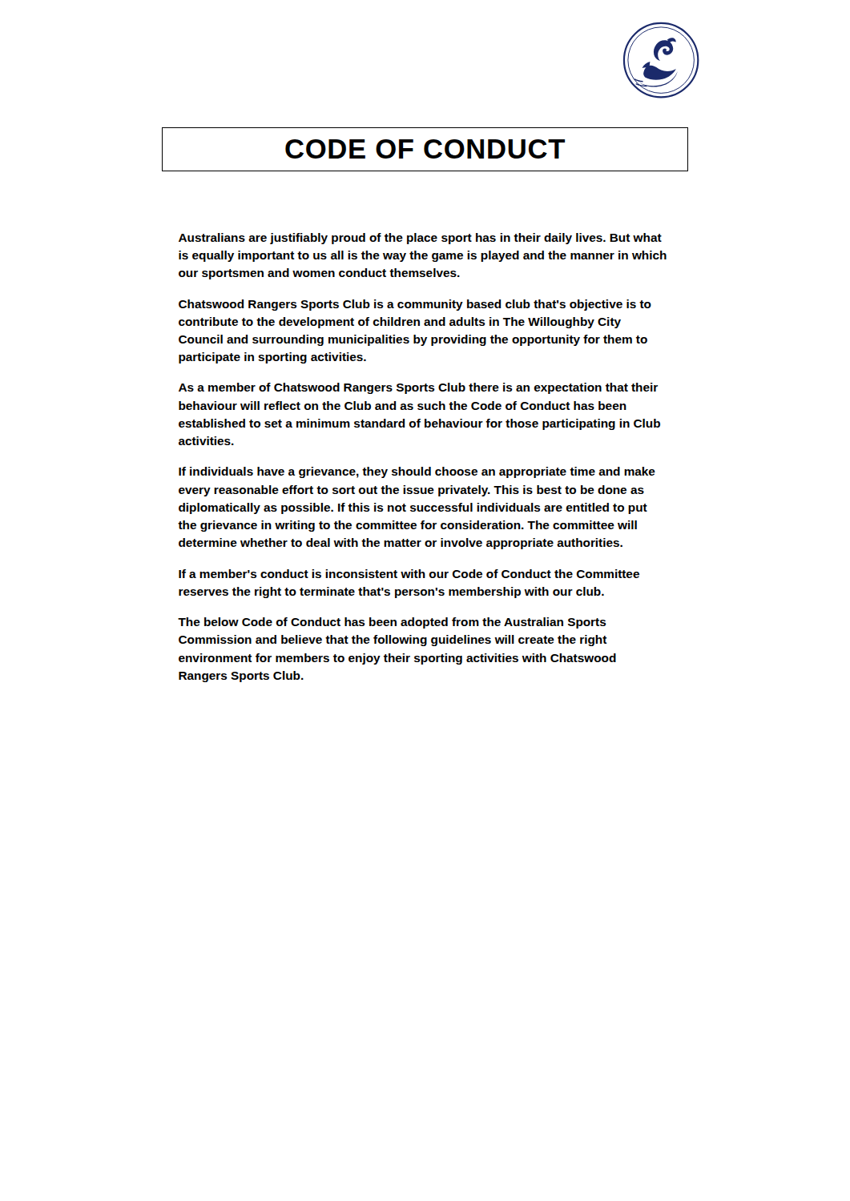CODE OF CONDUCT
Australians are justifiably proud of the place sport has in their daily lives. But what is equally important to us all is the way the game is played and the manner in which our sportsmen and women conduct themselves.
Chatswood Rangers Sports Club is a community based club that's objective is to contribute to the development of children and adults in The Willoughby City Council and surrounding municipalities by providing the opportunity for them to participate in sporting activities.
As a member of Chatswood Rangers Sports Club there is an expectation that their behaviour will reflect on the Club and as such the Code of Conduct has been established to set a minimum standard of behaviour for those participating in Club activities.
If individuals have a grievance, they should choose an appropriate time and make every reasonable effort to sort out the issue privately. This is best to be done as diplomatically as possible. If this is not successful individuals are entitled to put the grievance in writing to the committee for consideration. The committee will determine whether to deal with the matter or involve appropriate authorities.
If a member's conduct is inconsistent with our Code of Conduct the Committee reserves the right to terminate that's person's membership with our club.
The below Code of Conduct has been adopted from the Australian Sports Commission and believe that the following guidelines will create the right environment for members to enjoy their sporting activities with Chatswood Rangers Sports Club.